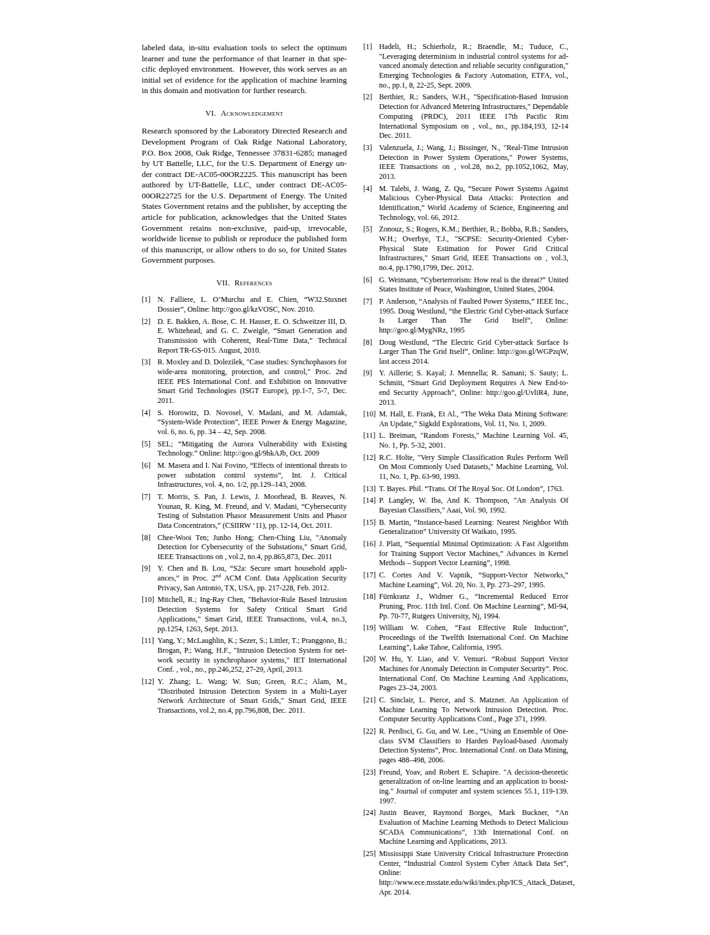labeled data, in-situ evaluation tools to select the optimum learner and tune the performance of that learner in that specific deployed environment. However, this work serves as an initial set of evidence for the application of machine learning in this domain and motivation for further research.
VI. Acknowledgement
Research sponsored by the Laboratory Directed Research and Development Program of Oak Ridge National Laboratory, P.O. Box 2008, Oak Ridge, Tennessee 37831-6285; managed by UT Battelle, LLC, for the U.S. Department of Energy under contract DE-AC05-00OR2225. This manuscript has been authored by UT-Battelle, LLC, under contract DE-AC05-00OR22725 for the U.S. Department of Energy. The United States Government retains and the publisher, by accepting the article for publication, acknowledges that the United States Government retains non-exclusive, paid-up, irrevocable, worldwide license to publish or reproduce the published form of this manuscript, or allow others to do so, for United States Government purposes.
VII. References
N. Falliere, L. O’Murchu and E. Chien, “W32.Stuxnet Dossier”, Online: http://goo.gl/kzVOSC, Nov. 2010.
D. E. Bakken, A. Bose, C. H. Hauser, E. O. Schweitzer III, D. E. Whitehead, and G. C. Zweigle, “Smart Generation and Transmission with Coherent, Real-Time Data,” Technical Report TR-GS-015. August, 2010.
R. Moxley and D. Dolezilek, "Case studies: Synchophasors for wide-area monitoring, protection, and control," Proc. 2nd IEEE PES International Conf. and Exhibition on Innovative Smart Grid Technologies (ISGT Europe), pp.1-7, 5-7, Dec. 2011.
S. Horowitz, D. Novosel, V. Madani, and M. Adamiak, “System-Wide Protection”, IEEE Power & Energy Magazine, vol. 6, no. 6, pp. 34 – 42, Sep. 2008.
SEL; “Mitigating the Aurora Vulnerability with Existing Technology.” Online: http://goo.gl/9hkAJb, Oct. 2009
M. Masera and I. Nai Fovino, “Effects of intentional threats to power substation control systems”, Int. J. Critical Infrastructures, vol. 4, no. 1/2, pp.129–143, 2008.
T. Morris, S. Pan, J. Lewis, J. Moorhead, B. Reaves, N. Younan, R. King, M. Freund, and V. Madani, “Cybersecurity Testing of Substation Phasor Measurement Units and Phasor Data Concentrators,” (CSIIRW ‘11), pp. 12-14, Oct. 2011.
Chee-Wooi Ten; Junho Hong; Chen-Ching Liu, "Anomaly Detection for Cybersecurity of the Substations," Smart Grid, IEEE Transactions on , vol.2, no.4, pp.865,873, Dec. 2011
Y. Chen and B. Lou, “S2a: Secure smart household appliances,” in Proc. 2nd ACM Conf. Data Application Security Privacy, San Antonio, TX, USA, pp. 217-228, Feb. 2012.
Mitchell, R.; Ing-Ray Chen, "Behavior-Rule Based Intrusion Detection Systems for Safety Critical Smart Grid Applications," Smart Grid, IEEE Transactions, vol.4, no.3, pp.1254, 1263, Sept. 2013.
Yang, Y.; McLaughlin, K.; Sezer, S.; Littler, T.; Pranggono, B.; Brogan, P.; Wang, H.F., "Intrusion Detection System for network security in synchrophasor systems," IET International Conf. , vol., no., pp.246,252, 27-29, April, 2013.
Y. Zhang; L. Wang; W. Sun; Green, R.C.; Alam, M., "Distributed Intrusion Detection System in a Multi-Layer Network Architecture of Smart Grids," Smart Grid, IEEE Transactions, vol.2, no.4, pp.796,808, Dec. 2011.
Hadeli, H.; Schierholz, R.; Braendle, M.; Tuduce, C., "Leveraging determinism in industrial control systems for advanced anomaly detection and reliable security configuration," Emerging Technologies & Factory Automation, ETFA, vol., no., pp.1, 8, 22-25, Sept. 2009.
Berthier, R.; Sanders, W.H., "Specification-Based Intrusion Detection for Advanced Metering Infrastructures," Dependable Computing (PRDC), 2011 IEEE 17th Pacific Rim International Symposium on , vol., no., pp.184,193, 12-14 Dec. 2011.
Valenzuela, J.; Wang, J.; Bissinger, N., "Real-Time Intrusion Detection in Power System Operations," Power Systems, IEEE Transactions on , vol.28, no.2, pp.1052,1062, May, 2013.
M. Talebi, J. Wang, Z. Qu, “Secure Power Systems Against Malicious Cyber-Physical Data Attacks: Protection and Identification,” World Academy of Science, Engineering and Technology, vol. 66, 2012.
Zonouz, S.; Rogers, K.M.; Berthier, R.; Bobba, R.B.; Sanders, W.H.; Overbye, T.J., "SCPSE: Security-Oriented Cyber-Physical State Estimation for Power Grid Critical Infrastructures," Smart Grid, IEEE Transactions on , vol.3, no.4, pp.1790,1799, Dec. 2012.
G. Weimann, “Cyberterrorism: How real is the threat?” United States Institute of Peace, Washington, United States, 2004.
P. Anderson, “Analysis of Faulted Power Systems,” IEEE Inc., 1995. Doug Westlund, “the Electric Grid Cyber-attack Surface Is Larger Than The Grid Itself”, Online: http://goo.gl/MygNRz, 1995
Doug Westlund, “The Electric Grid Cyber-attack Surface Is Larger Than The Grid Itself”, Online: http://goo.gl/WGPzqW, last access 2014.
Y. Aillerie; S. Kayal; J. Mennella; R. Samani; S. Sauty; L. Schmitt, “Smart Grid Deployment Requires A New End-to-end Security Approach”, Online: http://goo.gl/UvliR4, June, 2013.
M. Hall, E. Frank, Et Al., “The Weka Data Mining Software: An Update,” Sigkdd Explorations, Vol. 11, No. 1, 2009.
L. Breiman, "Random Forests," Machine Learning Vol. 45, No. 1, Pp. 5-32, 2001.
R.C. Holte, "Very Simple Classification Rules Perform Well On Most Commonly Used Datasets," Machine Learning, Vol. 11, No. 1, Pp. 63-90, 1993.
T. Bayes. Phil. “Trans. Of The Royal Soc. Of London”, 1763.
P. Langley, W. Iba, And K. Thompson, "An Analysis Of Bayesian Classifiers," Aaai, Vol. 90, 1992.
B. Martin, “Instance-based Learning: Nearest Neighbor With Generalization” University Of Waikato, 1995.
J. Platt, “Sequential Minimal Optimization: A Fast Algorithm for Training Support Vector Machines,” Advances in Kernel Methods – Support Vector Learning”, 1998.
C. Cortes And V. Vapnik, “Support-Vector Networks,” Machine Learning”, Vol. 20, No. 3, Pp. 273–297, 1995.
Fürnkranz J., Widmer G., “Incremental Reduced Error Pruning, Proc. 11th Intl. Conf. On Machine Learning”, Ml-94, Pp. 70-77, Rutgers University, Nj, 1994.
William W. Cohen, “Fast Effective Rule Induction”, Proceedings of the Twelfth International Conf. On Machine Learning”, Lake Tahoe, California, 1995.
W. Hu, Y. Liao, and V. Vemuri. “Robust Support Vector Machines for Anomaly Detection in Computer Security”. Proc. International Conf. On Machine Learning And Applications, Pages 23–24, 2003.
C. Sinclair, L. Pierce, and S. Matzner. An Application of Machine Learning To Network Intrusion Detection. Proc. Computer Security Applications Conf., Page 371, 1999.
R. Perdisci, G. Gu, and W. Lee., “Using an Ensemble of One-class SVM Classifiers to Harden Payload-based Anomaly Detection Systems”, Proc. International Conf. on Data Mining, pages 488–498, 2006.
Freund, Yoav, and Robert E. Schapire. "A decision-theoretic generalization of on-line learning and an application to boosting." Journal of computer and system sciences 55.1, 119-139. 1997.
Justin Beaver, Raymond Borges, Mark Buckner, “An Evaluation of Machine Learning Methods to Detect Malicious SCADA Communications”, 13th International Conf. on Machine Learning and Applications, 2013.
Mississippi State University Critical Infrastructure Protection Center, “Industrial Control System Cyber Attack Data Set”, Online: http://www.ece.msstate.edu/wiki/index.php/ICS_Attack_Dataset, Apr. 2014.